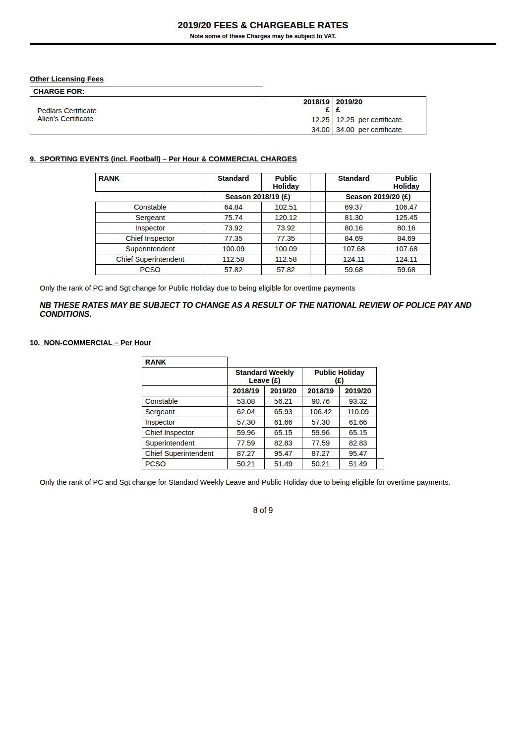2019/20 FEES & CHARGEABLE RATES
Note some of these Charges may be subject to VAT.
Other Licensing Fees
| CHARGE FOR: | |
| Pedlars Certificate Alien’s Certificate | 2018/19 £ | 2019/20 £ |
| 12.25 | 12.25 per certificate |
| 34.00 | 34.00 per certificate |
9. SPORTING EVENTS (incl. Football) – Per Hour & COMMERCIAL CHARGES
| RANK | Standard | Public Holiday | | Standard | Public Holiday |
| | Season 2018/19 (£) | | Season 2019/20 (£) |
| Constable | 64.84 | 102.51 | | 69.37 | 106.47 |
| Sergeant | 75.74 | 120.12 | | 81.30 | 125.45 |
| Inspector | 73.92 | 73.92 | | 80.16 | 80.16 |
| Chief Inspector | 77.35 | 77.35 | | 84.69 | 84.69 |
| Superintendent | 100.09 | 100.09 | | 107.68 | 107.68 |
| Chief Superintendent | 112.58 | 112.58 | | 124.11 | 124.11 |
| PCSO | 57.82 | 57.82 | | 59.68 | 59.68 |
Only the rank of PC and Sgt change for Public Holiday due to being eligible for overtime payments
NB THESE RATES MAY BE SUBJECT TO CHANGE AS A RESULT OF THE NATIONAL REVIEW OF POLICE PAY AND CONDITIONS.
10. NON-COMMERCIAL – Per Hour
| RANK | | |
| | Standard Weekly Leave (£) | Public Holiday (£) | |
| | 2018/19 | 2019/20 | 2018/19 | 2019/20 | |
| Constable | 53.08 | 56.21 | 90.76 | 93.32 | |
| Sergeant | 62.04 | 65.93 | 106.42 | 110.09 | |
| Inspector | 57.30 | 61.66 | 57.30 | 61.66 | |
| Chief Inspector | 59.96 | 65.15 | 59.96 | 65.15 | |
| Superintendent | 77.59 | 82.83 | 77.59 | 82.83 | |
| Chief Superintendent | 87.27 | 95.47 | 87.27 | 95.47 | |
| PCSO | 50.21 | 51.49 | 50.21 | 51.49 | |
Only the rank of PC and Sgt change for Standard Weekly Leave and Public Holiday due to being eligible for overtime payments.
8 of 9